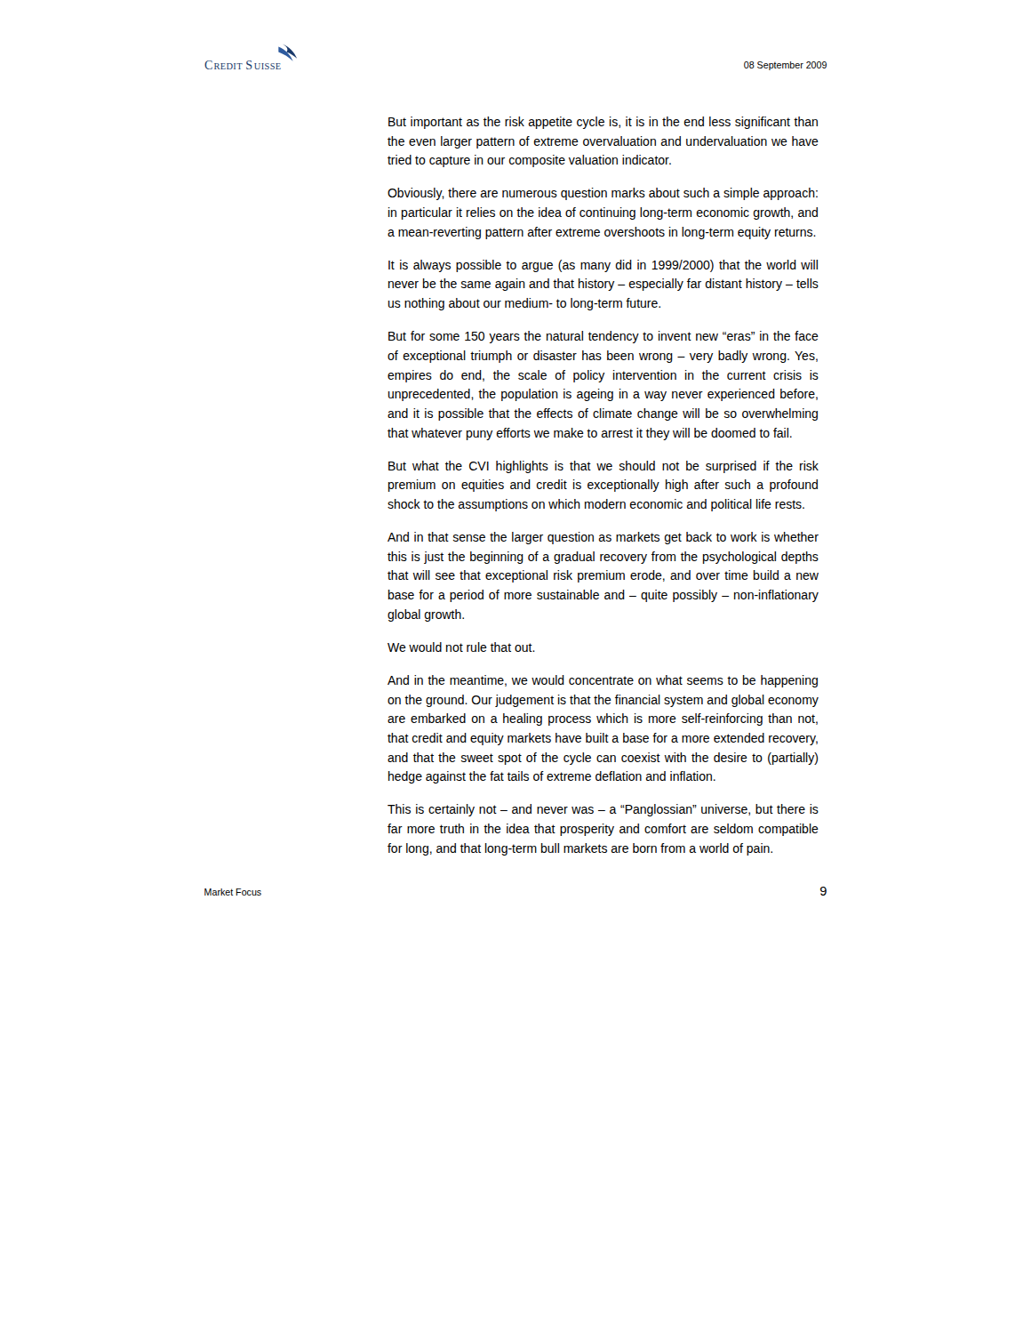C REDIT S UISSE
08 September 2009
But important as the risk appetite cycle is, it is in the end less significant than the even larger pattern of extreme overvaluation and undervaluation we have tried to capture in our composite valuation indicator.
Obviously, there are numerous question marks about such a simple approach: in particular it relies on the idea of continuing long-term economic growth, and a mean-reverting pattern after extreme overshoots in long-term equity returns.
It is always possible to argue (as many did in 1999/2000) that the world will never be the same again and that history – especially far distant history – tells us nothing about our medium- to long-term future.
But for some 150 years the natural tendency to invent new “eras” in the face of exceptional triumph or disaster has been wrong – very badly wrong. Yes, empires do end, the scale of policy intervention in the current crisis is unprecedented, the population is ageing in a way never experienced before, and it is possible that the effects of climate change will be so overwhelming that whatever puny efforts we make to arrest it they will be doomed to fail.
But what the CVI highlights is that we should not be surprised if the risk premium on equities and credit is exceptionally high after such a profound shock to the assumptions on which modern economic and political life rests.
And in that sense the larger question as markets get back to work is whether this is just the beginning of a gradual recovery from the psychological depths that will see that exceptional risk premium erode, and over time build a new base for a period of more sustainable and – quite possibly – non-inflationary global growth.
We would not rule that out.
And in the meantime, we would concentrate on what seems to be happening on the ground. Our judgement is that the financial system and global economy are embarked on a healing process which is more self-reinforcing than not, that credit and equity markets have built a base for a more extended recovery, and that the sweet spot of the cycle can coexist with the desire to (partially) hedge against the fat tails of extreme deflation and inflation.
This is certainly not – and never was – a “Panglossian” universe, but there is far more truth in the idea that prosperity and comfort are seldom compatible for long, and that long-term bull markets are born from a world of pain.
Market Focus
9